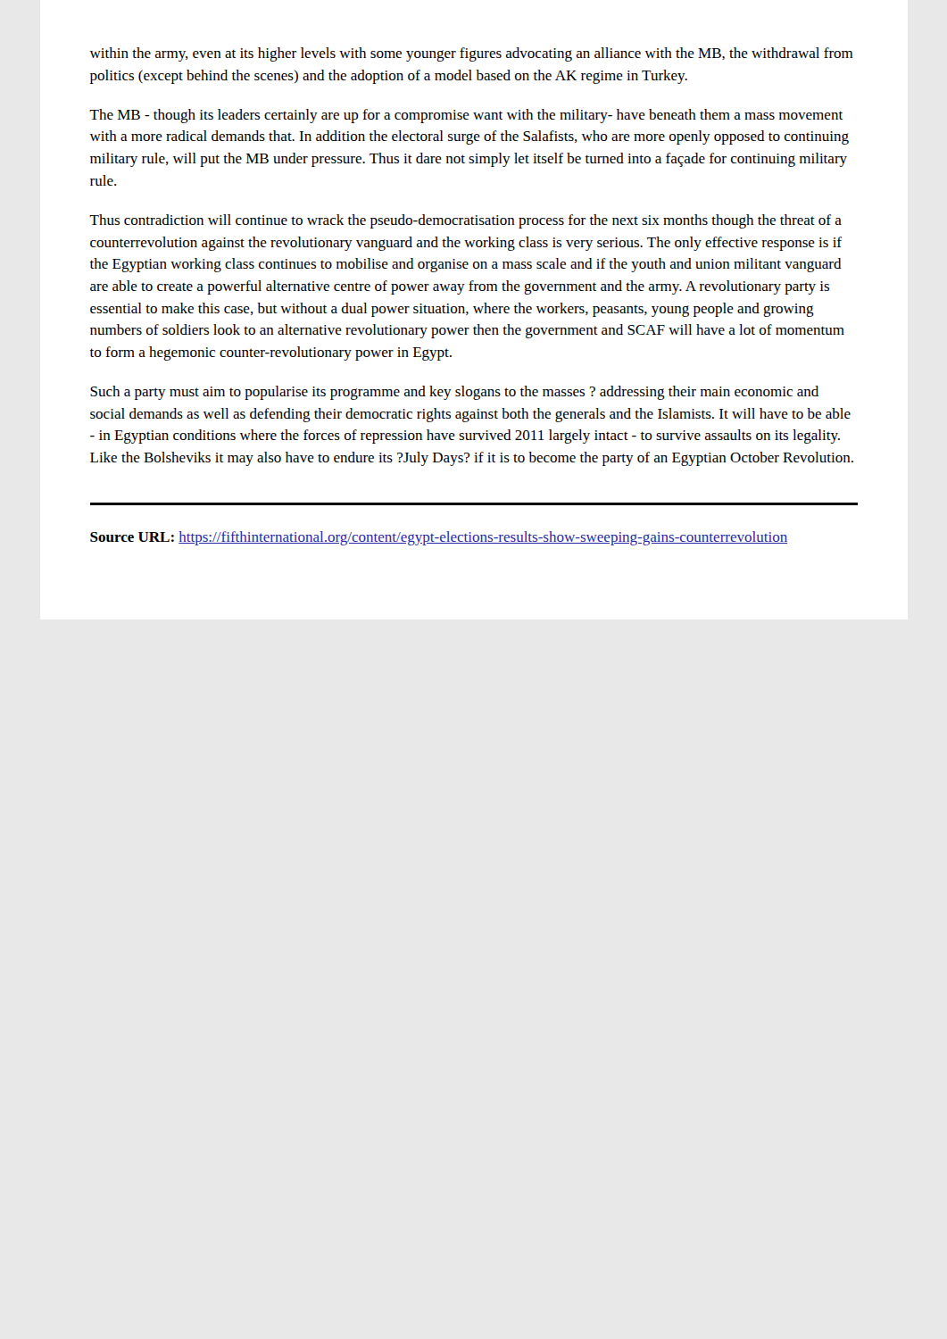within the army, even at its higher levels with some younger figures advocating an alliance with the MB, the withdrawal from politics (except behind the scenes) and the adoption of a model based on the AK regime in Turkey.
The MB - though its leaders certainly are up for a compromise want with the military- have beneath them a mass movement with a more radical demands that. In addition the electoral surge of the Salafists, who are more openly opposed to continuing military rule, will put the MB under pressure. Thus it dare not simply let itself be turned into a façade for continuing military rule.
Thus contradiction will continue to wrack the pseudo-democratisation process for the next six months though the threat of a counterrevolution against the revolutionary vanguard and the working class is very serious. The only effective response is if the Egyptian working class continues to mobilise and organise on a mass scale and if the youth and union militant vanguard are able to create a powerful alternative centre of power away from the government and the army. A revolutionary party is essential to make this case, but without a dual power situation, where the workers, peasants, young people and growing numbers of soldiers look to an alternative revolutionary power then the government and SCAF will have a lot of momentum to form a hegemonic counter-revolutionary power in Egypt.
Such a party must aim to popularise its programme and key slogans to the masses ? addressing their main economic and social demands as well as defending their democratic rights against both the generals and the Islamists. It will have to be able - in Egyptian conditions where the forces of repression have survived 2011 largely intact - to survive assaults on its legality. Like the Bolsheviks it may also have to endure its ?July Days? if it is to become the party of an Egyptian October Revolution.
Source URL: https://fifthinternational.org/content/egypt-elections-results-show-sweeping-gains-counterrevolution